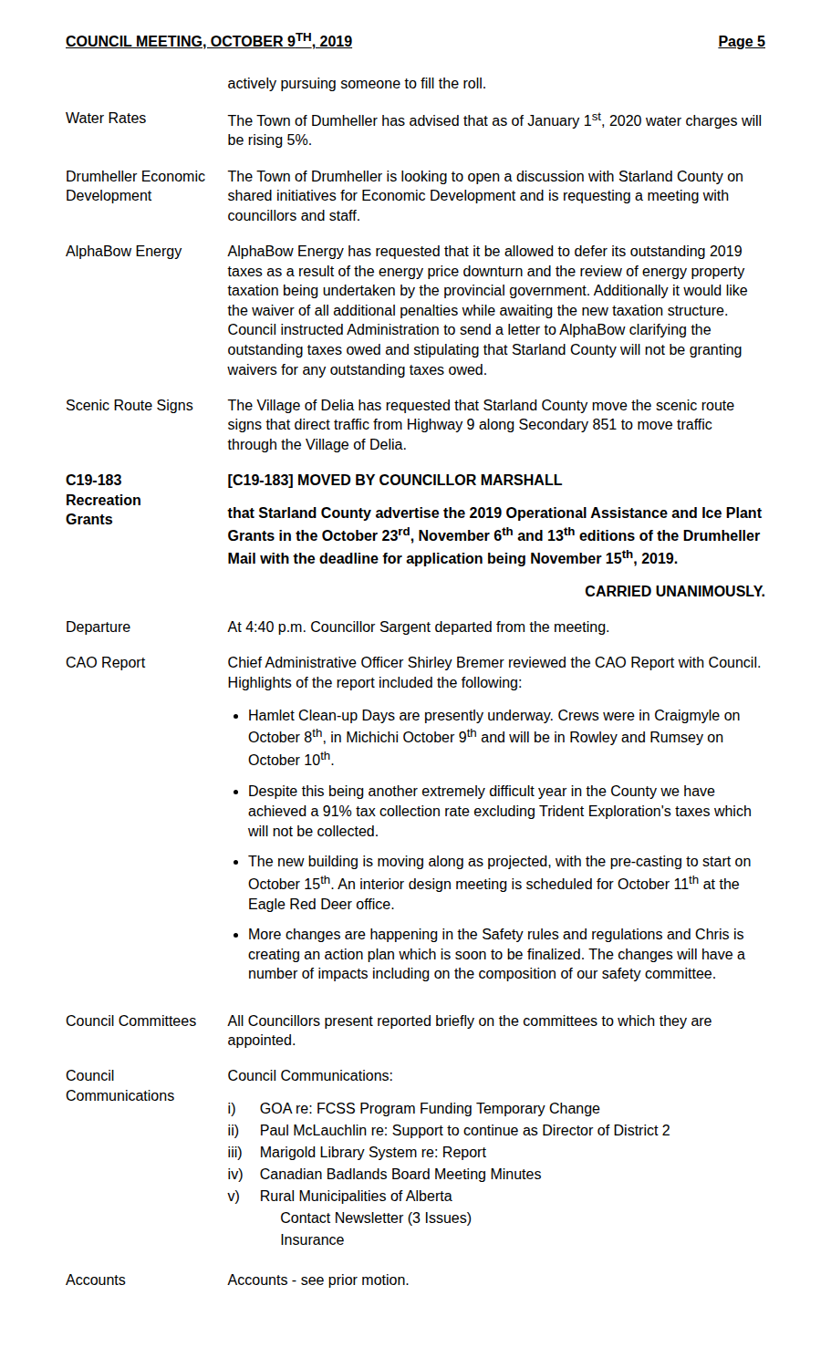Council Meeting, October 9th, 2019 Page 5
actively pursuing someone to fill the roll.
Water Rates
The Town of Dumheller has advised that as of January 1st, 2020 water charges will be rising 5%.
Drumheller Economic Development
The Town of Drumheller is looking to open a discussion with Starland County on shared initiatives for Economic Development and is requesting a meeting with councillors and staff.
AlphaBow Energy
AlphaBow Energy has requested that it be allowed to defer its outstanding 2019 taxes as a result of the energy price downturn and the review of energy property taxation being undertaken by the provincial government. Additionally it would like the waiver of all additional penalties while awaiting the new taxation structure. Council instructed Administration to send a letter to AlphaBow clarifying the outstanding taxes owed and stipulating that Starland County will not be granting waivers for any outstanding taxes owed.
Scenic Route Signs
The Village of Delia has requested that Starland County move the scenic route signs that direct traffic from Highway 9 along Secondary 851 to move traffic through the Village of Delia.
C19-183
Recreation
Grants
[C19-183] MOVED BY COUNCILLOR MARSHALL
that Starland County advertise the 2019 Operational Assistance and Ice Plant Grants in the October 23rd, November 6th and 13th editions of the Drumheller Mail with the deadline for application being November 15th, 2019.
CARRIED UNANIMOUSLY.
Departure
At 4:40 p.m. Councillor Sargent departed from the meeting.
CAO Report
Chief Administrative Officer Shirley Bremer reviewed the CAO Report with Council. Highlights of the report included the following:
Hamlet Clean-up Days are presently underway. Crews were in Craigmyle on October 8th, in Michichi October 9th and will be in Rowley and Rumsey on October 10th.
Despite this being another extremely difficult year in the County we have achieved a 91% tax collection rate excluding Trident Exploration's taxes which will not be collected.
The new building is moving along as projected, with the pre-casting to start on October 15th. An interior design meeting is scheduled for October 11th at the Eagle Red Deer office.
More changes are happening in the Safety rules and regulations and Chris is creating an action plan which is soon to be finalized. The changes will have a number of impacts including on the composition of our safety committee.
Council Committees
All Councillors present reported briefly on the committees to which they are appointed.
Council Communications
Council Communications:
i) GOA re: FCSS Program Funding Temporary Change
ii) Paul McLauchlin re: Support to continue as Director of District 2
iii) Marigold Library System re: Report
iv) Canadian Badlands Board Meeting Minutes
v) Rural Municipalities of Alberta
Contact Newsletter (3 Issues)
Insurance
Accounts
Accounts - see prior motion.